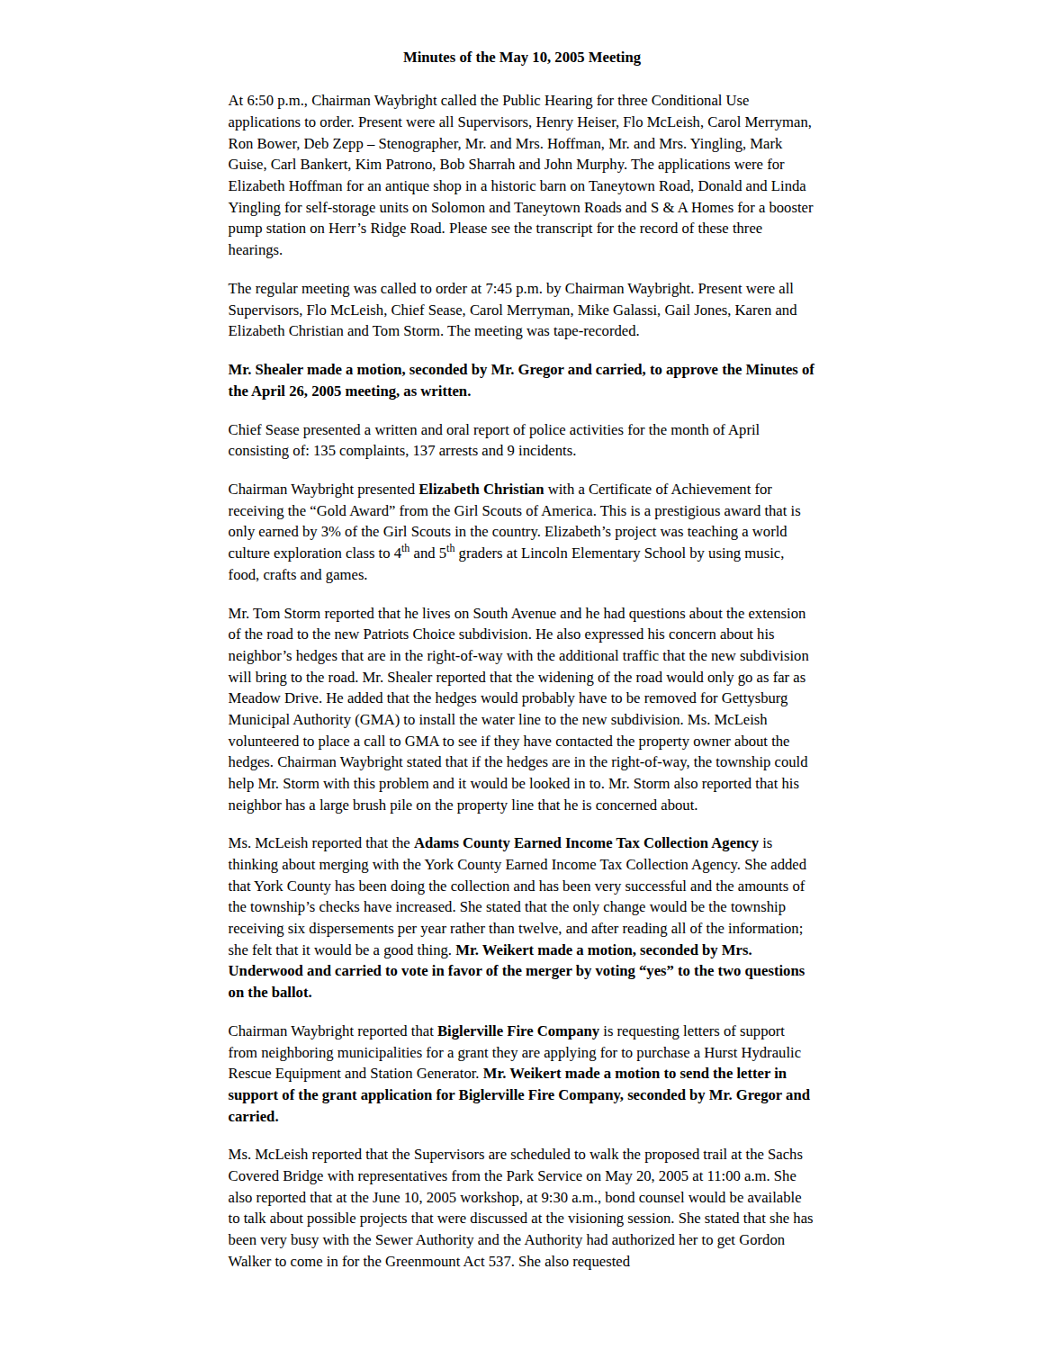Minutes of the May 10, 2005 Meeting
At 6:50 p.m., Chairman Waybright called the Public Hearing for three Conditional Use applications to order. Present were all Supervisors, Henry Heiser, Flo McLeish, Carol Merryman, Ron Bower, Deb Zepp – Stenographer, Mr. and Mrs. Hoffman, Mr. and Mrs. Yingling, Mark Guise, Carl Bankert, Kim Patrono, Bob Sharrah and John Murphy. The applications were for Elizabeth Hoffman for an antique shop in a historic barn on Taneytown Road, Donald and Linda Yingling for self-storage units on Solomon and Taneytown Roads and S & A Homes for a booster pump station on Herr’s Ridge Road. Please see the transcript for the record of these three hearings.
The regular meeting was called to order at 7:45 p.m. by Chairman Waybright. Present were all Supervisors, Flo McLeish, Chief Sease, Carol Merryman, Mike Galassi, Gail Jones, Karen and Elizabeth Christian and Tom Storm. The meeting was tape-recorded.
Mr. Shealer made a motion, seconded by Mr. Gregor and carried, to approve the Minutes of the April 26, 2005 meeting, as written.
Chief Sease presented a written and oral report of police activities for the month of April consisting of: 135 complaints, 137 arrests and 9 incidents.
Chairman Waybright presented Elizabeth Christian with a Certificate of Achievement for receiving the “Gold Award” from the Girl Scouts of America. This is a prestigious award that is only earned by 3% of the Girl Scouts in the country. Elizabeth’s project was teaching a world culture exploration class to 4th and 5th graders at Lincoln Elementary School by using music, food, crafts and games.
Mr. Tom Storm reported that he lives on South Avenue and he had questions about the extension of the road to the new Patriots Choice subdivision. He also expressed his concern about his neighbor’s hedges that are in the right-of-way with the additional traffic that the new subdivision will bring to the road. Mr. Shealer reported that the widening of the road would only go as far as Meadow Drive. He added that the hedges would probably have to be removed for Gettysburg Municipal Authority (GMA) to install the water line to the new subdivision. Ms. McLeish volunteered to place a call to GMA to see if they have contacted the property owner about the hedges. Chairman Waybright stated that if the hedges are in the right-of-way, the township could help Mr. Storm with this problem and it would be looked in to. Mr. Storm also reported that his neighbor has a large brush pile on the property line that he is concerned about.
Ms. McLeish reported that the Adams County Earned Income Tax Collection Agency is thinking about merging with the York County Earned Income Tax Collection Agency. She added that York County has been doing the collection and has been very successful and the amounts of the township’s checks have increased. She stated that the only change would be the township receiving six dispersements per year rather than twelve, and after reading all of the information; she felt that it would be a good thing. Mr. Weikert made a motion, seconded by Mrs. Underwood and carried to vote in favor of the merger by voting “yes” to the two questions on the ballot.
Chairman Waybright reported that Biglerville Fire Company is requesting letters of support from neighboring municipalities for a grant they are applying for to purchase a Hurst Hydraulic Rescue Equipment and Station Generator. Mr. Weikert made a motion to send the letter in support of the grant application for Biglerville Fire Company, seconded by Mr. Gregor and carried.
Ms. McLeish reported that the Supervisors are scheduled to walk the proposed trail at the Sachs Covered Bridge with representatives from the Park Service on May 20, 2005 at 11:00 a.m. She also reported that at the June 10, 2005 workshop, at 9:30 a.m., bond counsel would be available to talk about possible projects that were discussed at the visioning session. She stated that she has been very busy with the Sewer Authority and the Authority had authorized her to get Gordon Walker to come in for the Greenmount Act 537. She also requested